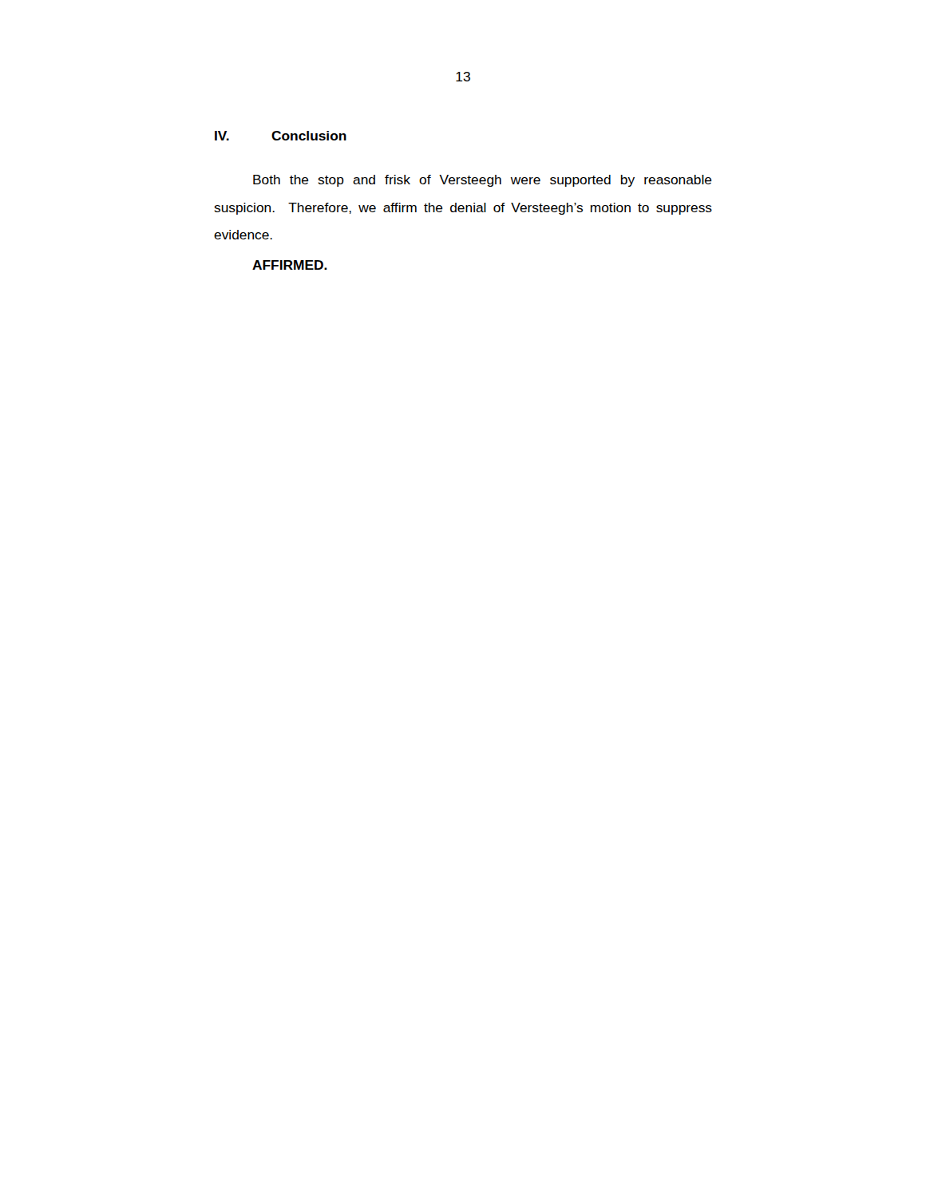13
IV. Conclusion
Both the stop and frisk of Versteegh were supported by reasonable suspicion. Therefore, we affirm the denial of Versteegh’s motion to suppress evidence.
AFFIRMED.